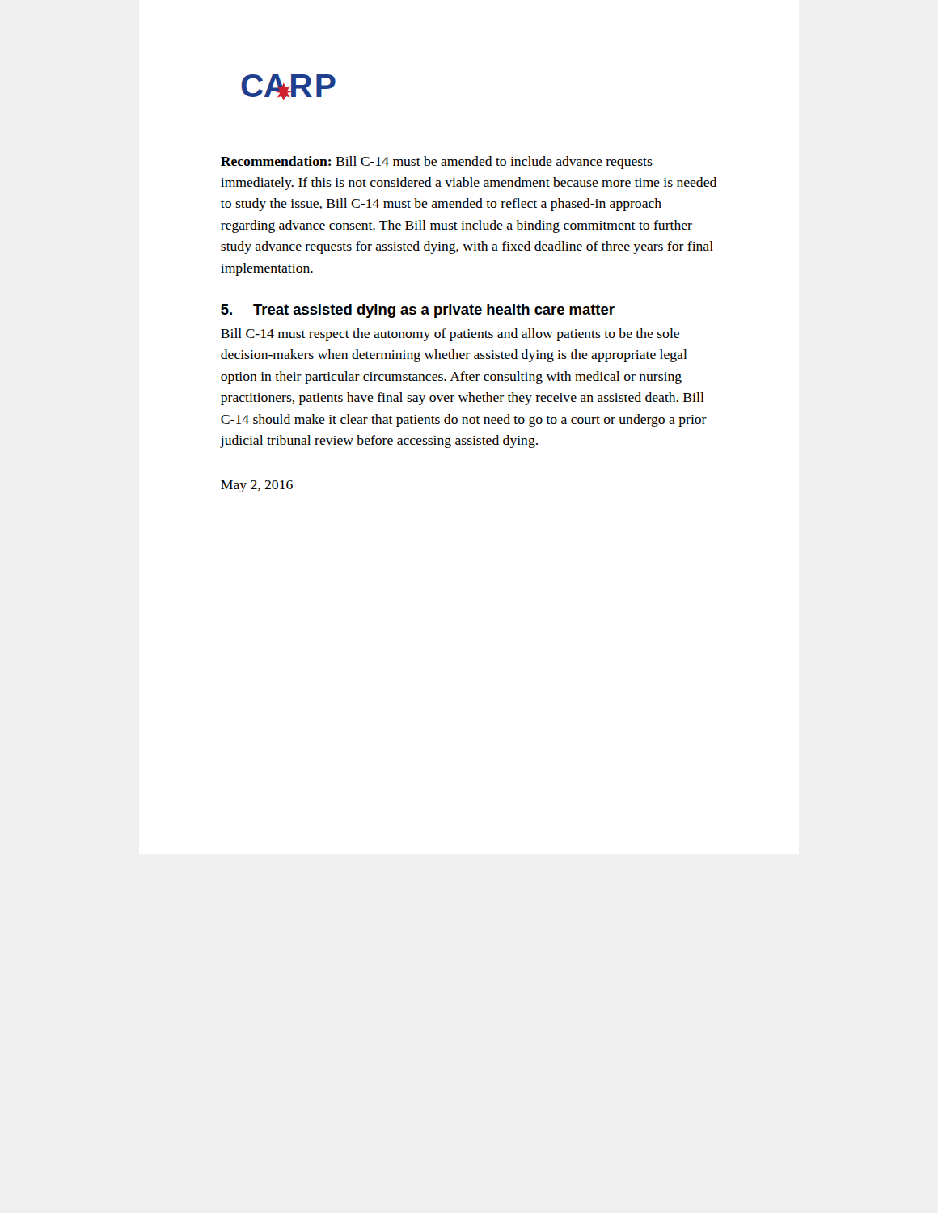C A R P
Recommendation: Bill C-14 must be amended to include advance requests immediately. If this is not considered a viable amendment because more time is needed to study the issue, Bill C-14 must be amended to reflect a phased-in approach regarding advance consent. The Bill must include a binding commitment to further study advance requests for assisted dying, with a fixed deadline of three years for final implementation.
5. Treat assisted dying as a private health care matter
Bill C-14 must respect the autonomy of patients and allow patients to be the sole decision-makers when determining whether assisted dying is the appropriate legal option in their particular circumstances. After consulting with medical or nursing practitioners, patients have final say over whether they receive an assisted death. Bill C-14 should make it clear that patients do not need to go to a court or undergo a prior judicial tribunal review before accessing assisted dying.
May 2, 2016